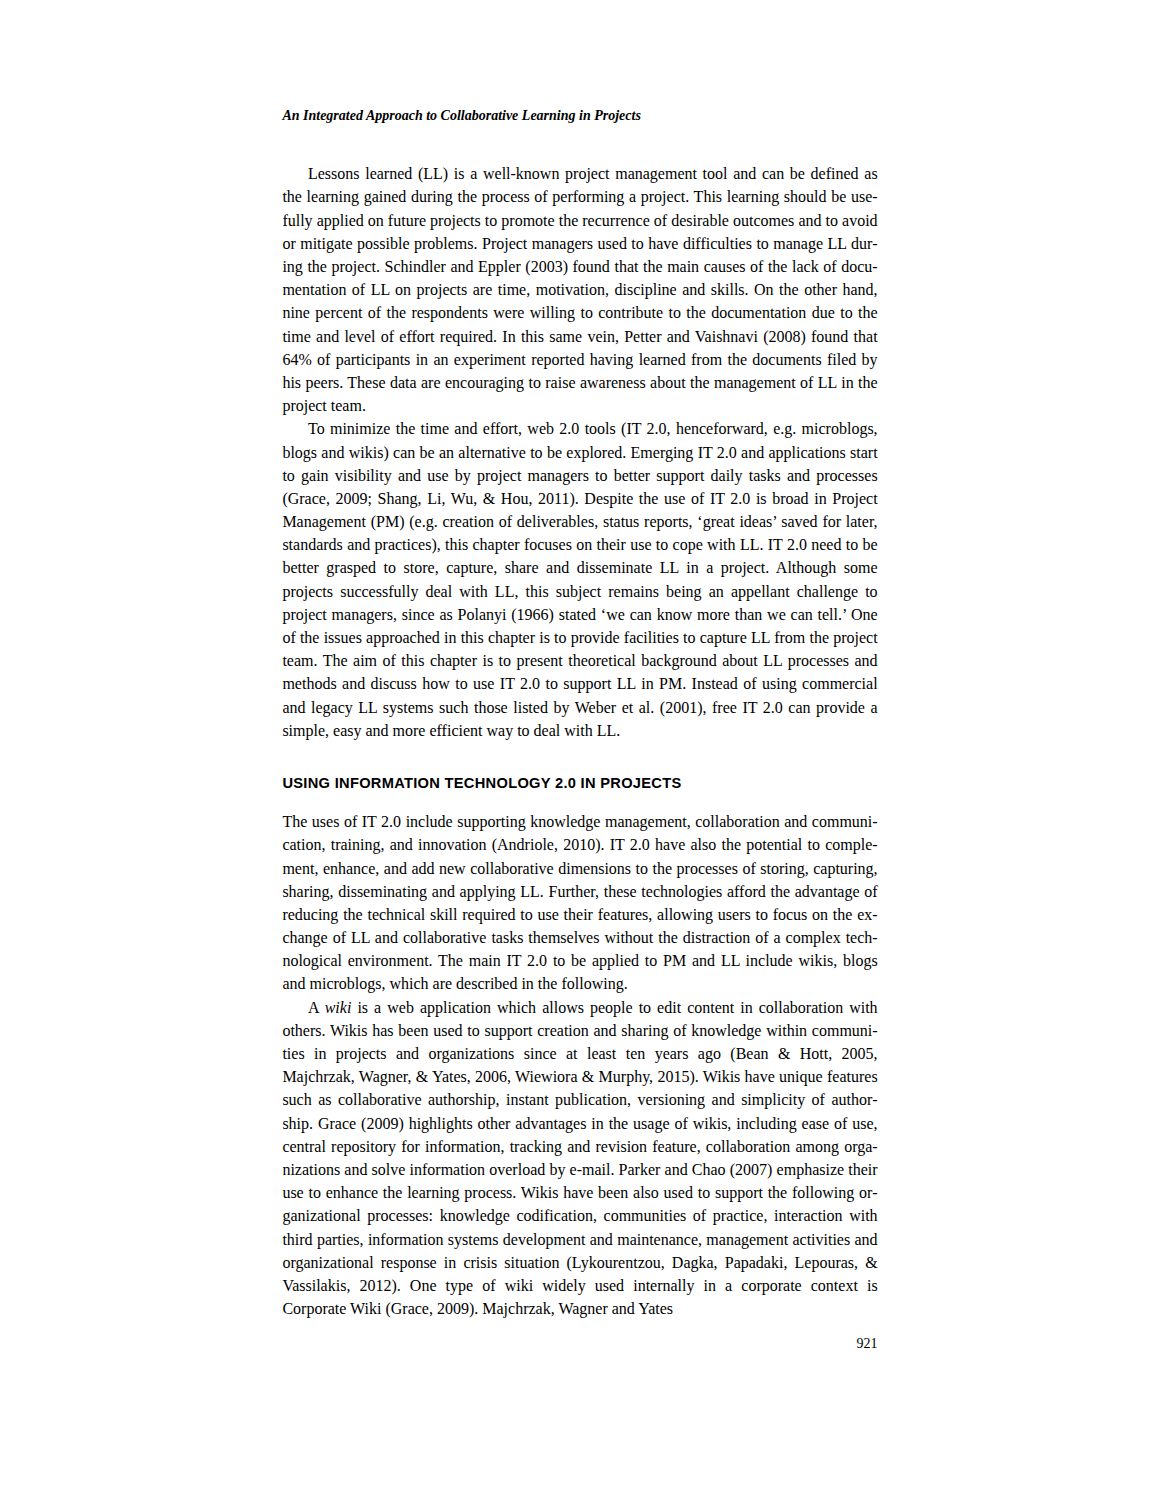An Integrated Approach to Collaborative Learning in Projects
Lessons learned (LL) is a well-known project management tool and can be defined as the learning gained during the process of performing a project. This learning should be usefully applied on future projects to promote the recurrence of desirable outcomes and to avoid or mitigate possible problems. Project managers used to have difficulties to manage LL during the project. Schindler and Eppler (2003) found that the main causes of the lack of documentation of LL on projects are time, motivation, discipline and skills. On the other hand, nine percent of the respondents were willing to contribute to the documentation due to the time and level of effort required. In this same vein, Petter and Vaishnavi (2008) found that 64% of participants in an experiment reported having learned from the documents filed by his peers. These data are encouraging to raise awareness about the management of LL in the project team.
To minimize the time and effort, web 2.0 tools (IT 2.0, henceforward, e.g. microblogs, blogs and wikis) can be an alternative to be explored. Emerging IT 2.0 and applications start to gain visibility and use by project managers to better support daily tasks and processes (Grace, 2009; Shang, Li, Wu, & Hou, 2011). Despite the use of IT 2.0 is broad in Project Management (PM) (e.g. creation of deliverables, status reports, ‘great ideas’ saved for later, standards and practices), this chapter focuses on their use to cope with LL. IT 2.0 need to be better grasped to store, capture, share and disseminate LL in a project. Although some projects successfully deal with LL, this subject remains being an appellant challenge to project managers, since as Polanyi (1966) stated ‘we can know more than we can tell.’ One of the issues approached in this chapter is to provide facilities to capture LL from the project team. The aim of this chapter is to present theoretical background about LL processes and methods and discuss how to use IT 2.0 to support LL in PM. Instead of using commercial and legacy LL systems such those listed by Weber et al. (2001), free IT 2.0 can provide a simple, easy and more efficient way to deal with LL.
USING INFORMATION TECHNOLOGY 2.0 IN PROJECTS
The uses of IT 2.0 include supporting knowledge management, collaboration and communication, training, and innovation (Andriole, 2010). IT 2.0 have also the potential to complement, enhance, and add new collaborative dimensions to the processes of storing, capturing, sharing, disseminating and applying LL. Further, these technologies afford the advantage of reducing the technical skill required to use their features, allowing users to focus on the exchange of LL and collaborative tasks themselves without the distraction of a complex technological environment. The main IT 2.0 to be applied to PM and LL include wikis, blogs and microblogs, which are described in the following.
A wiki is a web application which allows people to edit content in collaboration with others. Wikis has been used to support creation and sharing of knowledge within communities in projects and organizations since at least ten years ago (Bean & Hott, 2005, Majchrzak, Wagner, & Yates, 2006, Wiewiora & Murphy, 2015). Wikis have unique features such as collaborative authorship, instant publication, versioning and simplicity of authorship. Grace (2009) highlights other advantages in the usage of wikis, including ease of use, central repository for information, tracking and revision feature, collaboration among organizations and solve information overload by e-mail. Parker and Chao (2007) emphasize their use to enhance the learning process. Wikis have been also used to support the following organizational processes: knowledge codification, communities of practice, interaction with third parties, information systems development and maintenance, management activities and organizational response in crisis situation (Lykourentzou, Dagka, Papadaki, Lepouras, & Vassilakis, 2012). One type of wiki widely used internally in a corporate context is Corporate Wiki (Grace, 2009). Majchrzak, Wagner and Yates
921